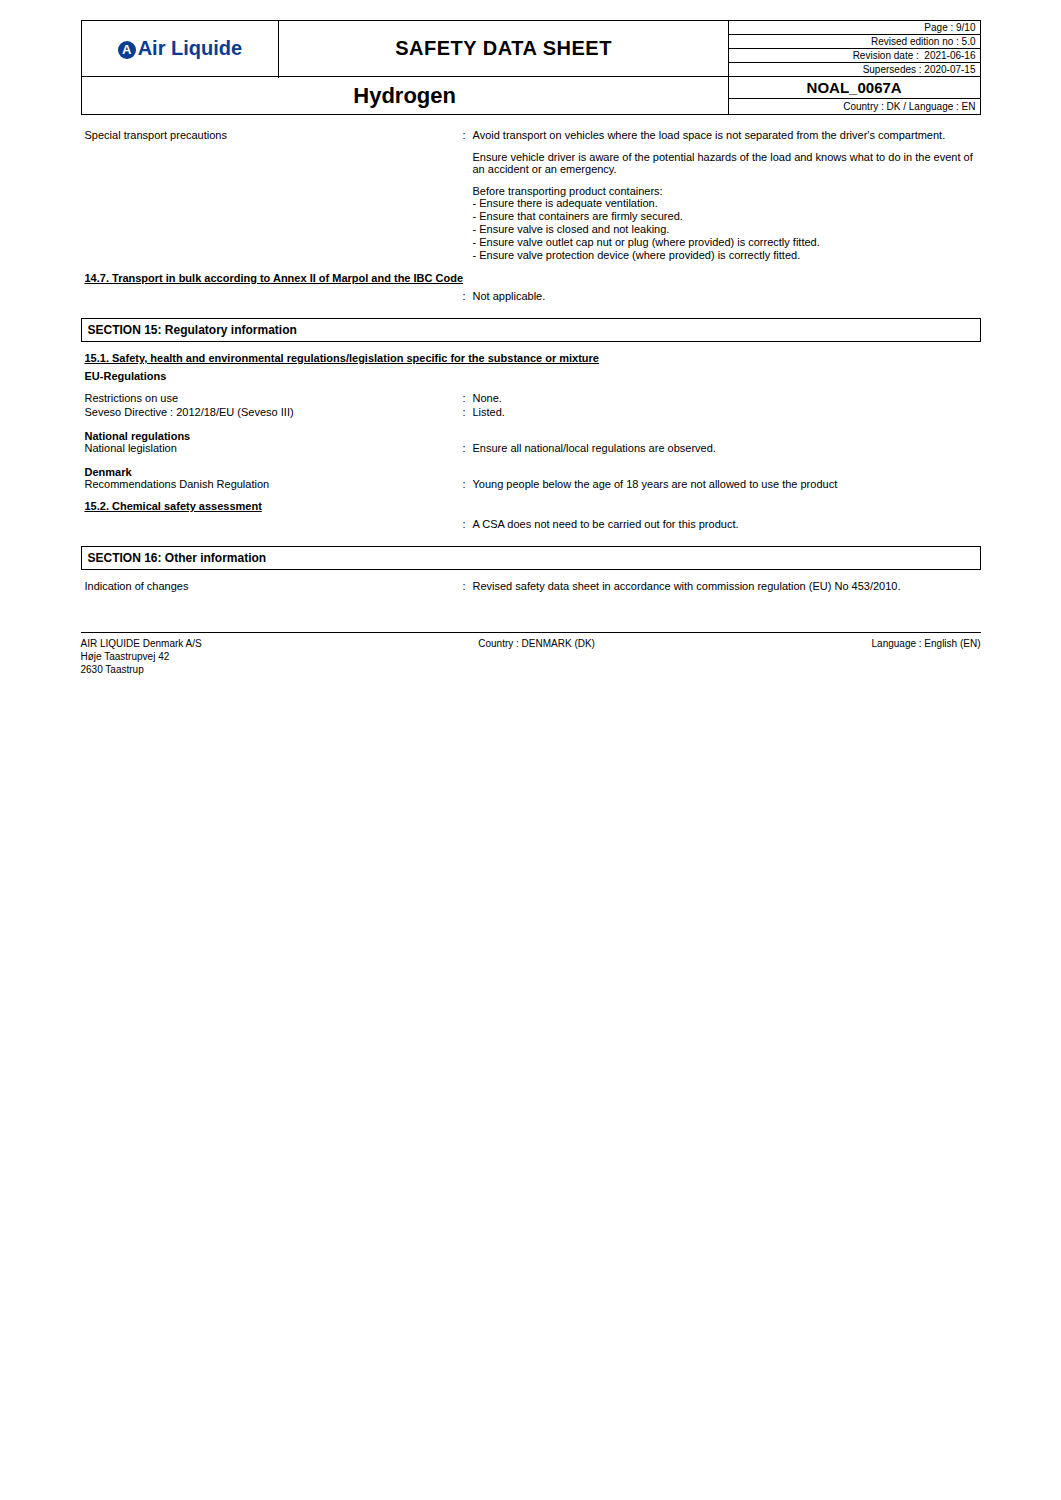| A Air Liquide | SAFETY DATA SHEET | / Page : 9/10 / / Revised edition no : 5.0 / / Revision date : 2021-06-16 / / Supersedes : 2020-07-15 / |
| Hydrogen | NOAL_0067A Country : DK / Language : EN |
Special transport precautions
:
Avoid transport on vehicles where the load space is not separated from the driver's compartment.
Ensure vehicle driver is aware of the potential hazards of the load and knows what to do in the event of an accident or an emergency.
Before transporting product containers:
- Ensure there is adequate ventilation.
- Ensure that containers are firmly secured.
- Ensure valve is closed and not leaking.
- Ensure valve outlet cap nut or plug (where provided) is correctly fitted.
- Ensure valve protection device (where provided) is correctly fitted.
14.7. Transport in bulk according to Annex II of Marpol and the IBC Code
:
Not applicable.
SECTION 15: Regulatory information
15.1. Safety, health and environmental regulations/legislation specific for the substance or mixture
EU-Regulations
Restrictions on use
:
None.
Seveso Directive : 2012/18/EU (Seveso III)
:
Listed.
National regulations
National legislation
:
Ensure all national/local regulations are observed.
Denmark
Recommendations Danish Regulation
:
Young people below the age of 18 years are not allowed to use the product
15.2. Chemical safety assessment
:
A CSA does not need to be carried out for this product.
SECTION 16: Other information
Indication of changes
:
Revised safety data sheet in accordance with commission regulation (EU) No 453/2010.
AIR LIQUIDE Denmark A/S
Høje Taastrupvej 42
2630 Taastrup
Country : DENMARK (DK)
Language : English (EN)